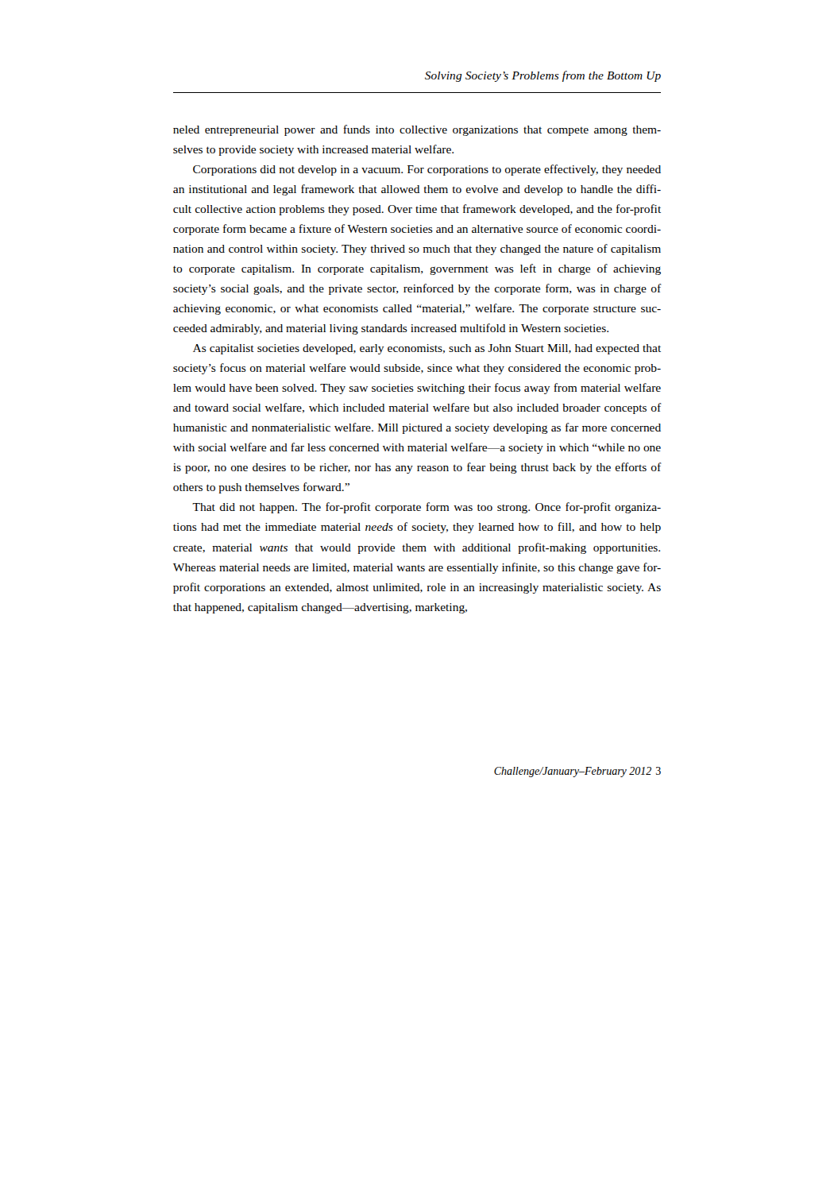Solving Society’s Problems from the Bottom Up
neled entrepreneurial power and funds into collective organizations that compete among themselves to provide society with increased material welfare.
Corporations did not develop in a vacuum. For corporations to operate effectively, they needed an institutional and legal framework that allowed them to evolve and develop to handle the difficult collective action problems they posed. Over time that framework developed, and the for-profit corporate form became a fixture of Western societies and an alternative source of economic coordination and control within society. They thrived so much that they changed the nature of capitalism to corporate capitalism. In corporate capitalism, government was left in charge of achieving society’s social goals, and the private sector, reinforced by the corporate form, was in charge of achieving economic, or what economists called “material,” welfare. The corporate structure succeeded admirably, and material living standards increased multifold in Western societies.
As capitalist societies developed, early economists, such as John Stuart Mill, had expected that society’s focus on material welfare would subside, since what they considered the economic problem would have been solved. They saw societies switching their focus away from material welfare and toward social welfare, which included material welfare but also included broader concepts of humanistic and nonmaterialistic welfare. Mill pictured a society developing as far more concerned with social welfare and far less concerned with material welfare—a society in which “while no one is poor, no one desires to be richer, nor has any reason to fear being thrust back by the efforts of others to push themselves forward.”
That did not happen. The for-profit corporate form was too strong. Once for-profit organizations had met the immediate material needs of society, they learned how to fill, and how to help create, material wants that would provide them with additional profit-making opportunities. Whereas material needs are limited, material wants are essentially infinite, so this change gave for-profit corporations an extended, almost unlimited, role in an increasingly materialistic society. As that happened, capitalism changed—advertising, marketing,
Challenge/January–February 20123